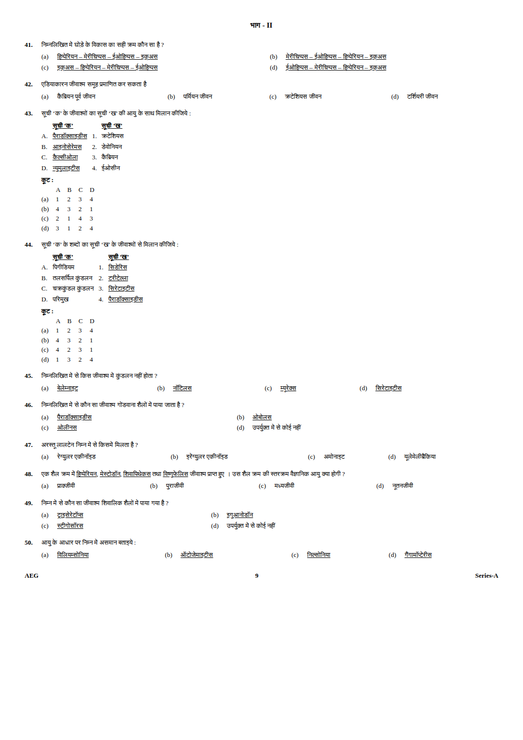भाग - II
41.
निम्नलिखित में घोड़े के विकास का सही क्रम कौन सा है ?
| (a) | हिप्पेरियन – मेरीचिप्पस – ईओहिप्पस – इक्अस | (b) | मेरीचिप्पस – ईओहिप्पस – हिप्पेरियन – इक्अस |
| (c) | इक्अस – हिप्पेरियन – मेरीचिप्पस – ईओहिप्पस | (d) | ईओहिप्पस – मेरीचिप्पस – हिप्पेरियन – इक्अस |
42.
एडियाकारन जीवाश्म समूह प्रमाणित कर सकता है
| (a) | कैंब्रियन पूर्व जीवन | (b) | पर्मियन जीवन | (c) | क्रटेशियस जीवन | (d) | टर्शियरी जीवन |
43.
सूची ‘क’ के जीवाश्मों का सूची ‘ख’ की आयु के साथ मिलान कीजिये :
| | सूची ‘क’ | | सूची ‘ख’ |
| A. | पैराडॉक्साइडीस | 1. | क्रटेशियस |
| B. | आइनोसेरेमस | 2. | डेवोनियन |
| C. | कैल्सीओला | 3. | कैंब्रियन |
| D. | न्युमुलाइटीस | 4. | ईओसीन |
कूट :
| | A | B | C | D |
| (a) | 1 | 2 | 3 | 4 |
| (b) | 4 | 3 | 2 | 1 |
| (c) | 2 | 1 | 4 | 3 |
| (d) | 3 | 1 | 2 | 4 |
44.
सूची ‘क’ के शब्दों का सूची ‘ख’ के जीवाश्मों से मिलान कीजिये :
| | सूची ‘क’ | | सूची ‘ख’ |
| A. | पिगीडियम | 1. | सिडेरिस |
| B. | तलसर्पिल कुंडलन | 2. | टरीटेल्ला |
| C. | चक्रकुंडल कुंडलन | 3. | सिरेटाइटीस |
| D. | परिमुख | 4. | पैराडॉक्साइडीस |
कूट :
| | A | B | C | D |
| (a) | 1 | 2 | 3 | 4 |
| (b) | 4 | 3 | 2 | 1 |
| (c) | 4 | 2 | 3 | 1 |
| (d) | 1 | 3 | 2 | 4 |
45.
निम्नलिखित में से किस जीवाश्म में कुंडलन नहीं होता ?
| (a) | बेलेम्नाइट | (b) | नॉटिलस | (c) | म्यूरेक्स | (d) | सिरेटाइटीस |
46.
निम्नलिखित में से कौन सा जीवाश्म गोंडवाना शैलों में पाया जाता है ?
| (a) | पैराडॉक्साइडीस | (b) | ओबोलस |
| (c) | ओलीनस | (d) | उपर्युक्त में से कोई नहीं |
47.
अरस्तू लालटेन निम्न में से किसमें मिलता है ?
| (a) | रेग्युलर एकीनॉइड | (b) | इरेंग्युलर एकीनॉइड | (c) | अमोनाइट | (d) | यूलेमेलीब्रैंकिया |
48.
एक शैल क्रम में हिप्पेरियन, मेस्टोडॉन, शिवापिथेकस तथा विष्णुफेलिस जीवाश्म प्राप्त हुए । उस शैल क्रम की स्तरक्रम वैज्ञानिक आयु क्या होगी ?
| (a) | प्राक्जीवी | (b) | पुराजीवी | (c) | मध्यजीवी | (d) | नूतनजीवी |
49.
निम्न में से कौन सा जीवाश्म शिवालिक शैलों में पाया गया है ?
| (a) | ट्राइसेरेटॉप्स | (b) | इगुआनोडॉन |
| (c) | स्टीगोसॉरस | (d) | उपर्युक्त में से कोई नहीं |
50.
आयु के आधार पर निम्न में असमान बताइये :
| (a) | विलियम्सोनिया | (b) | ऑटोजेमाइटीस | (c) | निल्सोनिया | (d) | गैंगामॉप्टेरीस |
AEG
9
Series-A